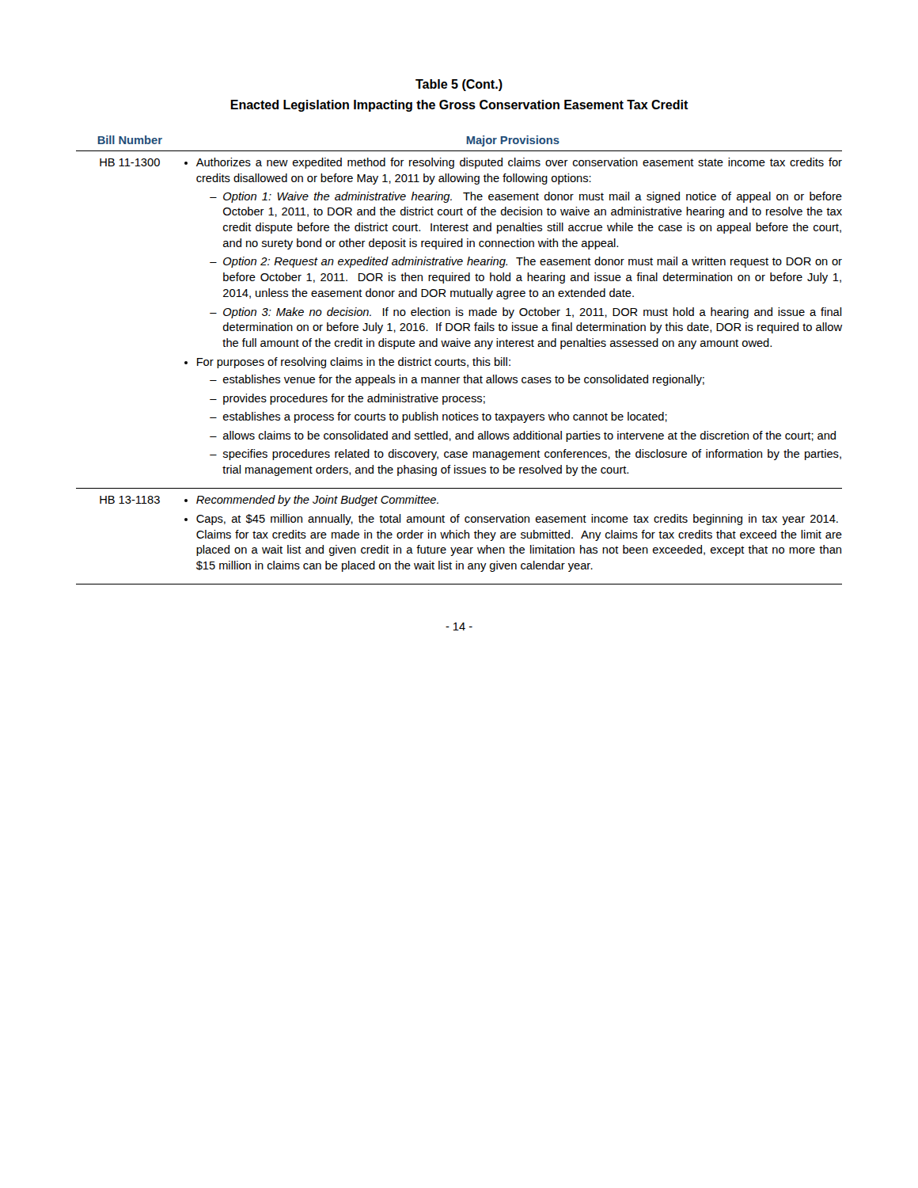Table 5 (Cont.)
Enacted Legislation Impacting the Gross Conservation Easement Tax Credit
| Bill Number | Major Provisions |
| --- | --- |
| HB 11-1300 | Authorizes a new expedited method for resolving disputed claims over conservation easement state income tax credits for credits disallowed on or before May 1, 2011 by allowing the following options: Option 1: Waive the administrative hearing. The easement donor must mail a signed notice of appeal on or before October 1, 2011, to DOR and the district court of the decision to waive an administrative hearing and to resolve the tax credit dispute before the district court. Interest and penalties still accrue while the case is on appeal before the court, and no surety bond or other deposit is required in connection with the appeal. Option 2: Request an expedited administrative hearing. The easement donor must mail a written request to DOR on or before October 1, 2011. DOR is then required to hold a hearing and issue a final determination on or before July 1, 2014, unless the easement donor and DOR mutually agree to an extended date. Option 3: Make no decision. If no election is made by October 1, 2011, DOR must hold a hearing and issue a final determination on or before July 1, 2016. If DOR fails to issue a final determination by this date, DOR is required to allow the full amount of the credit in dispute and waive any interest and penalties assessed on any amount owed. For purposes of resolving claims in the district courts, this bill: establishes venue for the appeals in a manner that allows cases to be consolidated regionally; provides procedures for the administrative process; establishes a process for courts to publish notices to taxpayers who cannot be located; allows claims to be consolidated and settled, and allows additional parties to intervene at the discretion of the court; and specifies procedures related to discovery, case management conferences, the disclosure of information by the parties, trial management orders, and the phasing of issues to be resolved by the court. |
| HB 13-1183 | Recommended by the Joint Budget Committee. Caps, at $45 million annually, the total amount of conservation easement income tax credits beginning in tax year 2014. Claims for tax credits are made in the order in which they are submitted. Any claims for tax credits that exceed the limit are placed on a wait list and given credit in a future year when the limitation has not been exceeded, except that no more than $15 million in claims can be placed on the wait list in any given calendar year. |
- 14 -